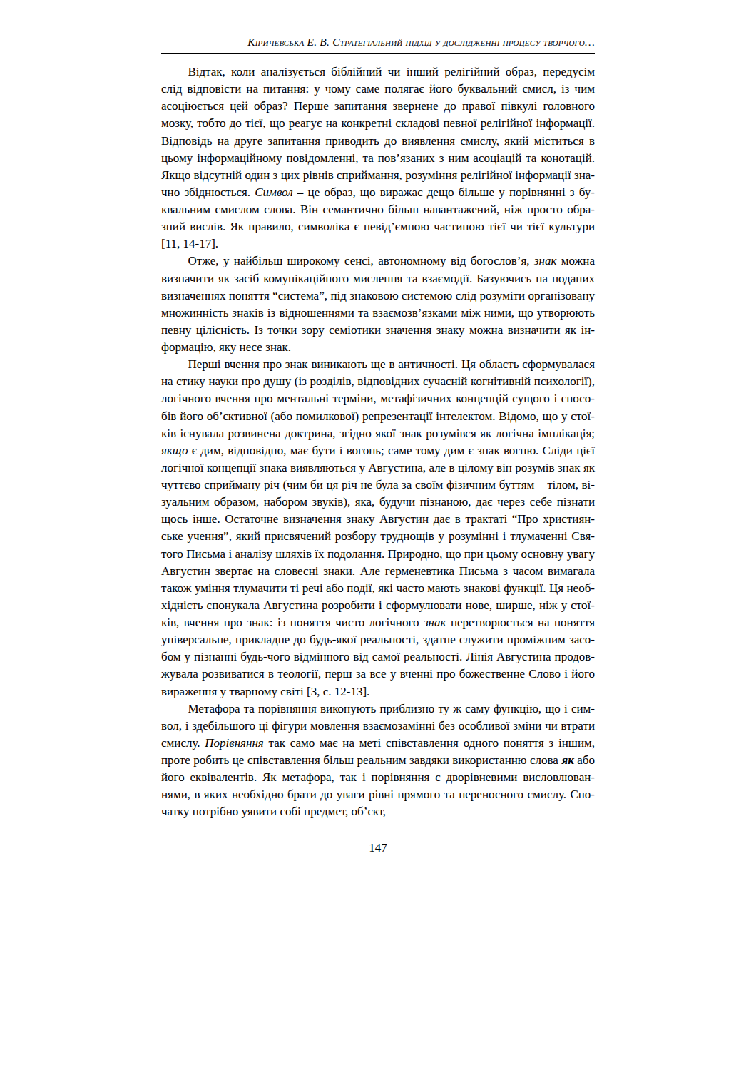Кіричевська Е. В. Стратегіальний підхід у дослідженні процесу творчого…
Відтак, коли аналізується біблійний чи інший релігійний образ, передусім слід відповісти на питання: у чому саме полягає його буквальний смисл, із чим асоціюється цей образ? Перше запитання звернене до правої півкулі головного мозку, тобто до тієї, що реагує на конкретні складові певної релігійної інформації. Відповідь на друге запитання приводить до виявлення смислу, який міститься в цьому інформаційному повідомленні, та пов’язаних з ним асоціацій та конотацій. Якщо відсутній один з цих рівнів сприймання, розуміння релігійної інформації значно збіднюється. Символ – це образ, що виражає дещо більше у порівнянні з буквальним смислом слова. Він семантично більш навантажений, ніж просто образний вислів. Як правило, символіка є невід’ємною частиною тієї чи тієї культури [11, 14-17].
Отже, у найбільш широкому сенсі, автономному від богослов’я, знак можна визначити як засіб комунікаційного мислення та взаємодії. Базуючись на поданих визначеннях поняття “система”, під знаковою системою слід розуміти організовану множинність знаків із відношеннями та взаємозв’язками між ними, що утворюють певну цілісність. Із точки зору семіотики значення знаку можна визначити як інформацію, яку несе знак.
Перші вчення про знак виникають ще в античності. Ця область сформувалася на стику науки про душу (із розділів, відповідних сучасній когнітивній психології), логічного вчення про ментальні терміни, метафізичних концепцій сущого і способів його об’єктивної (або помилкової) репрезентації інтелектом. Відомо, що у стоїків існувала розвинена доктрина, згідно якої знак розумівся як логічна імплікація; якщо є дим, відповідно, має бути і вогонь; саме тому дим є знак вогню. Сліди цієї логічної концепції знака виявляються у Августина, але в цілому він розумів знак як чуттєво сприйману річ (чим би ця річ не була за своїм фізичним буттям – тілом, візуальним образом, набором звуків), яка, будучи пізнаною, дає через себе пізнати щось інше. Остаточне визначення знаку Августин дає в трактаті “Про християнське учення”, який присвячений розбору труднощів у розумінні і тлумаченні Святого Письма і аналізу шляхів їх подолання. Природно, що при цьому основну увагу Августин звертає на словесні знаки. Але герменевтика Письма з часом вимагала також уміння тлумачити ті речі або події, які часто мають знакові функції. Ця необхідність спонукала Августина розробити і сформулювати нове, ширше, ніж у стоїків, вчення про знак: із поняття чисто логічного знак перетворюється на поняття універсальне, прикладне до будь-якої реальності, здатне служити проміжним засобом у пізнанні будь-чого відмінного від самої реальності. Лінія Августина продовжувала розвиватися в теології, перш за все у вченні про божественне Слово і його вираження у тварному світі [3, с. 12-13].
Метафора та порівняння виконують приблизно ту ж саму функцію, що і символ, і здебільшого ці фігури мовлення взаємозамінні без особливої зміни чи втрати смислу. Порівняння так само має на меті співставлення одного поняття з іншим, проте робить це співставлення більш реальним завдяки використанню слова як або його еквівалентів. Як метафора, так і порівняння є дворівневими висловлюваннями, в яких необхідно брати до уваги рівні прямого та переносного смислу. Спочатку потрібно уявити собі предмет, об’єкт,
147